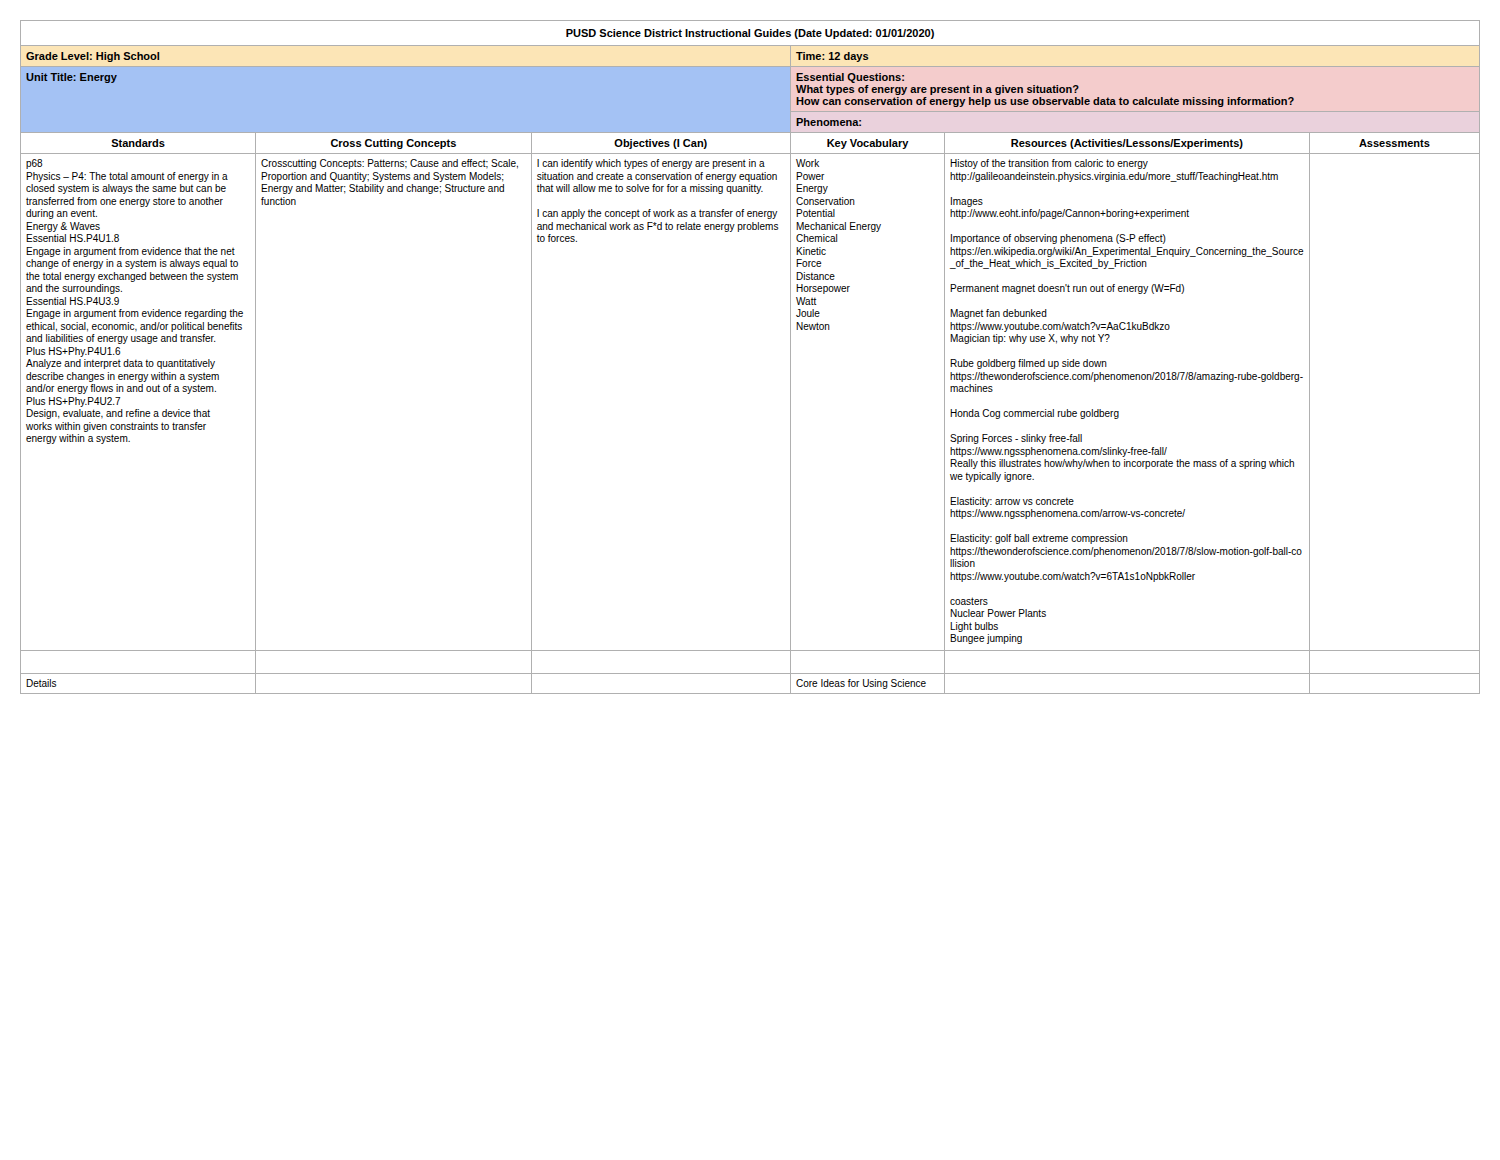| PUSD Science District Instructional Guides (Date Updated: 01/01/2020) |
| Grade Level: High School | Time: 12 days |
| Unit Title: Energy | Essential Questions: What types of energy are present in a given situation? How can conservation of energy help us use observable data to calculate missing information? |
| Phenomena: |
| Standards | Cross Cutting Concepts | Objectives (I Can) | Key Vocabulary | Resources (Activities/Lessons/Experiments) | Assessments |
| p68 Physics – P4: The total amount of energy in a closed system is always the same but can be transferred from one energy store to another during an event. Energy & Waves Essential HS.P4U1.8 Engage in argument from evidence that the net change of energy in a system is always equal to the total energy exchanged between the system and the surroundings. Essential HS.P4U3.9 Engage in argument from evidence regarding the ethical, social, economic, and/or political benefits and liabilities of energy usage and transfer. Plus HS+Phy.P4U1.6 Analyze and interpret data to quantitatively describe changes in energy within a system and/or energy flows in and out of a system. Plus HS+Phy.P4U2.7 Design, evaluate, and refine a device that works within given constraints to transfer energy within a system. | Crosscutting Concepts: Patterns; Cause and effect; Scale, Proportion and Quantity; Systems and System Models; Energy and Matter; Stability and change; Structure and function | I can identify which types of energy are present in a situation and create a conservation of energy equation that will allow me to solve for for a missing quanitty. I can apply the concept of work as a transfer of energy and mechanical work as F*d to relate energy problems to forces. | Work Power Energy Conservation Potential Mechanical Energy Chemical Kinetic Force Distance Horsepower Watt Joule Newton | Histoy of the transition from caloric to energy http://galileoandeinstein.physics.virginia.edu/more_stuff/TeachingHeat.htm Images http://www.eoht.info/page/Cannon+boring+experiment Importance of observing phenomena (S-P effect) https://en.wikipedia.org/wiki/An_Experimental_Enquiry_Concerning_the_Source_of_the_Heat_which_is_Excited_by_Friction Permanent magnet doesn't run out of energy (W=Fd) Magnet fan debunked https://www.youtube.com/watch?v=AaC1kuBdkzo Magician tip: why use X, why not Y? Rube goldberg filmed up side down https://thewonderofscience.com/phenomenon/2018/7/8/amazing-rube-goldberg-machines Honda Cog commercial rube goldberg Spring Forces - slinky free-fall https://www.ngssphenomena.com/slinky-free-fall/ Really this illustrates how/why/when to incorporate the mass of a spring which we typically ignore. Elasticity: arrow vs concrete https://www.ngssphenomena.com/arrow-vs-concrete/ Elasticity: golf ball extreme compression https://thewonderofscience.com/phenomenon/2018/7/8/slow-motion-golf-ball-collision https://www.youtube.com/watch?v=6TA1s1oNpbkRoller coasters Nuclear Power Plants Light bulbs Bungee jumping | |
| Details | | | Core Ideas for Using Science | | |